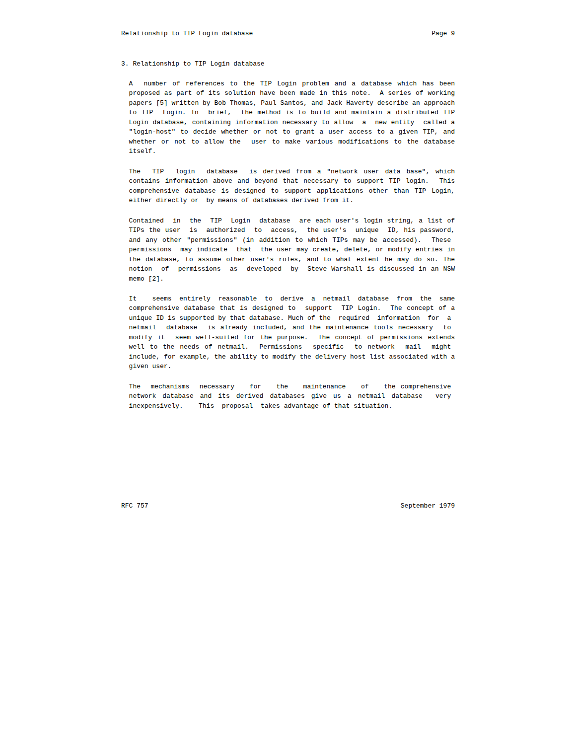Relationship to TIP Login database Page 9
3. Relationship to TIP Login database
A number of references to the TIP Login problem and a database which has been proposed as part of its solution have been made in this note. A series of working papers [5] written by Bob Thomas, Paul Santos, and Jack Haverty describe an approach to TIP Login. In brief, the method is to build and maintain a distributed TIP Login database, containing information necessary to allow a new entity called a "login-host" to decide whether or not to grant a user access to a given TIP, and whether or not to allow the user to make various modifications to the database itself.
The TIP login database is derived from a "network user data base", which contains information above and beyond that necessary to support TIP login. This comprehensive database is designed to support applications other than TIP Login, either directly or by means of databases derived from it.
Contained in the TIP Login database are each user's login string, a list of TIPs the user is authorized to access, the user's unique ID, his password, and any other "permissions" (in addition to which TIPs may be accessed). These permissions may indicate that the user may create, delete, or modify entries in the database, to assume other user's roles, and to what extent he may do so. The notion of permissions as developed by Steve Warshall is discussed in an NSW memo [2].
It seems entirely reasonable to derive a netmail database from the same comprehensive database that is designed to support TIP Login. The concept of a unique ID is supported by that database. Much of the required information for a netmail database is already included, and the maintenance tools necessary to modify it seem well-suited for the purpose. The concept of permissions extends well to the needs of netmail. Permissions specific to network mail might include, for example, the ability to modify the delivery host list associated with a given user.
The mechanisms necessary for the maintenance of the comprehensive network database and its derived databases give us a netmail database very inexpensively. This proposal takes advantage of that situation.
RFC 757 September 1979